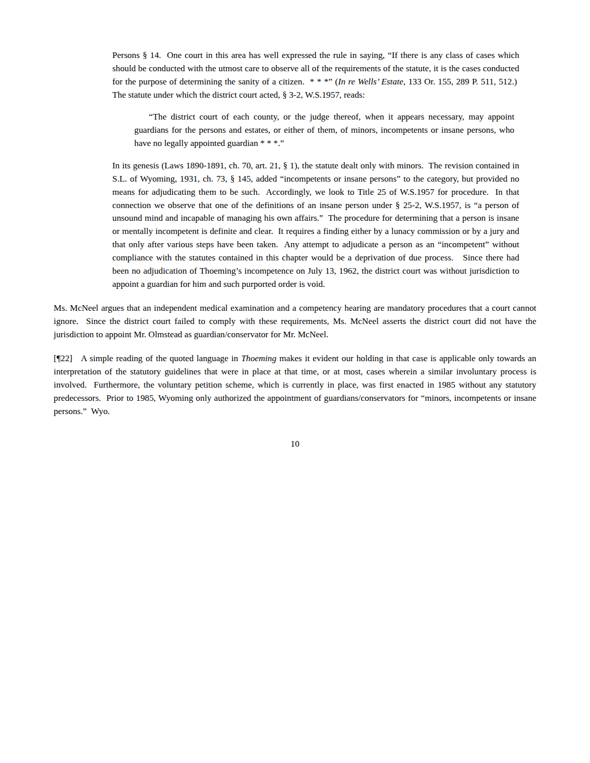Persons § 14. One court in this area has well expressed the rule in saying, “If there is any class of cases which should be conducted with the utmost care to observe all of the requirements of the statute, it is the cases conducted for the purpose of determining the sanity of a citizen. * * *” (In re Wells’ Estate, 133 Or. 155, 289 P. 511, 512.) The statute under which the district court acted, § 3-2, W.S.1957, reads:
“The district court of each county, or the judge thereof, when it appears necessary, may appoint guardians for the persons and estates, or either of them, of minors, incompetents or insane persons, who have no legally appointed guardian * * *.”
In its genesis (Laws 1890-1891, ch. 70, art. 21, § 1), the statute dealt only with minors. The revision contained in S.L. of Wyoming, 1931, ch. 73, § 145, added “incompetents or insane persons” to the category, but provided no means for adjudicating them to be such. Accordingly, we look to Title 25 of W.S.1957 for procedure. In that connection we observe that one of the definitions of an insane person under § 25-2, W.S.1957, is “a person of unsound mind and incapable of managing his own affairs.” The procedure for determining that a person is insane or mentally incompetent is definite and clear. It requires a finding either by a lunacy commission or by a jury and that only after various steps have been taken. Any attempt to adjudicate a person as an “incompetent” without compliance with the statutes contained in this chapter would be a deprivation of due process. Since there had been no adjudication of Thoeming’s incompetence on July 13, 1962, the district court was without jurisdiction to appoint a guardian for him and such purported order is void.
Ms. McNeel argues that an independent medical examination and a competency hearing are mandatory procedures that a court cannot ignore. Since the district court failed to comply with these requirements, Ms. McNeel asserts the district court did not have the jurisdiction to appoint Mr. Olmstead as guardian/conservator for Mr. McNeel.
[¶22] A simple reading of the quoted language in Thoeming makes it evident our holding in that case is applicable only towards an interpretation of the statutory guidelines that were in place at that time, or at most, cases wherein a similar involuntary process is involved. Furthermore, the voluntary petition scheme, which is currently in place, was first enacted in 1985 without any statutory predecessors. Prior to 1985, Wyoming only authorized the appointment of guardians/conservators for “minors, incompetents or insane persons.” Wyo.
10